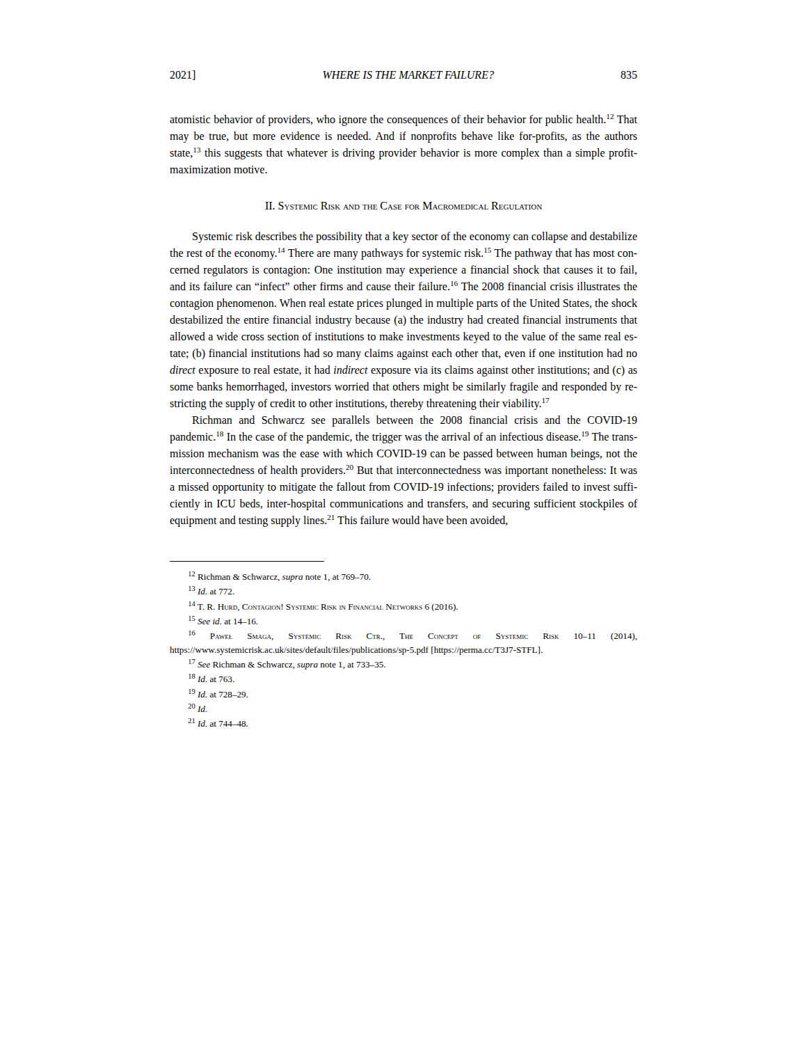2021] WHERE IS THE MARKET FAILURE? 835
atomistic behavior of providers, who ignore the consequences of their behavior for public health.12 That may be true, but more evidence is needed. And if nonprofits behave like for-profits, as the authors state,13 this suggests that whatever is driving provider behavior is more complex than a simple profit-maximization motive.
II. Systemic Risk and the Case for Macromedical Regulation
Systemic risk describes the possibility that a key sector of the economy can collapse and destabilize the rest of the economy.14 There are many pathways for systemic risk.15 The pathway that has most concerned regulators is contagion: One institution may experience a financial shock that causes it to fail, and its failure can “infect” other firms and cause their failure.16 The 2008 financial crisis illustrates the contagion phenomenon. When real estate prices plunged in multiple parts of the United States, the shock destabilized the entire financial industry because (a) the industry had created financial instruments that allowed a wide cross section of institutions to make investments keyed to the value of the same real estate; (b) financial institutions had so many claims against each other that, even if one institution had no direct exposure to real estate, it had indirect exposure via its claims against other institutions; and (c) as some banks hemorrhaged, investors worried that others might be similarly fragile and responded by restricting the supply of credit to other institutions, thereby threatening their viability.17
Richman and Schwarcz see parallels between the 2008 financial crisis and the COVID-19 pandemic.18 In the case of the pandemic, the trigger was the arrival of an infectious disease.19 The transmission mechanism was the ease with which COVID-19 can be passed between human beings, not the interconnectedness of health providers.20 But that interconnectedness was important nonetheless: It was a missed opportunity to mitigate the fallout from COVID-19 infections; providers failed to invest sufficiently in ICU beds, inter-hospital communications and transfers, and securing sufficient stockpiles of equipment and testing supply lines.21 This failure would have been avoided,
12 Richman & Schwarcz, supra note 1, at 769–70.
13 Id. at 772.
14 T. R. Hurd, Contagion! Systemic Risk in Financial Networks 6 (2016).
15 See id. at 14–16.
16 Paweł Smaga, Systemic Risk Ctr., The Concept of Systemic Risk 10–11 (2014), https://www.systemicrisk.ac.uk/sites/default/files/publications/sp-5.pdf [https://perma.cc/T3J7-STFL].
17 See Richman & Schwarcz, supra note 1, at 733–35.
18 Id. at 763.
19 Id. at 728–29.
20 Id.
21 Id. at 744–48.